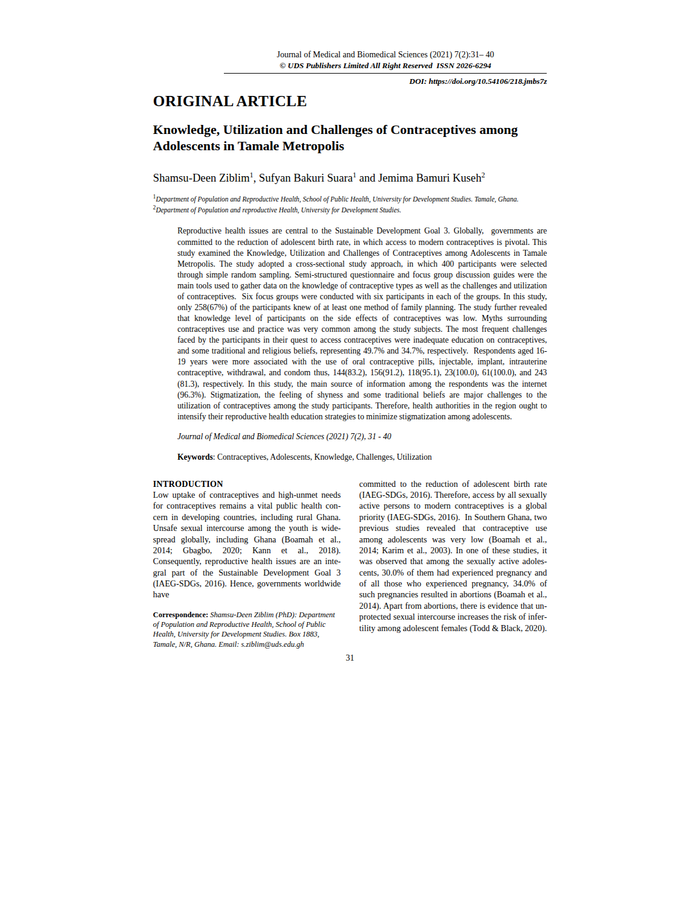Journal of Medical and Biomedical Sciences (2021) 7(2):31– 40
© UDS Publishers Limited All Right Reserved ISSN 2026-6294
DOI: https://doi.org/10.54106/218.jmbs7z
ORIGINAL ARTICLE
Knowledge, Utilization and Challenges of Contraceptives among Adolescents in Tamale Metropolis
Shamsu-Deen Ziblim1, Sufyan Bakuri Suara1 and Jemima Bamuri Kuseh2
1Department of Population and Reproductive Health, School of Public Health, University for Development Studies. Tamale, Ghana.
2Department of Population and reproductive Health, University for Development Studies.
Reproductive health issues are central to the Sustainable Development Goal 3. Globally, governments are committed to the reduction of adolescent birth rate, in which access to modern contraceptives is pivotal. This study examined the Knowledge, Utilization and Challenges of Contraceptives among Adolescents in Tamale Metropolis. The study adopted a cross-sectional study approach, in which 400 participants were selected through simple random sampling. Semi-structured questionnaire and focus group discussion guides were the main tools used to gather data on the knowledge of contraceptive types as well as the challenges and utilization of contraceptives. Six focus groups were conducted with six participants in each of the groups. In this study, only 258(67%) of the participants knew of at least one method of family planning. The study further revealed that knowledge level of participants on the side effects of contraceptives was low. Myths surrounding contraceptives use and practice was very common among the study subjects. The most frequent challenges faced by the participants in their quest to access contraceptives were inadequate education on contraceptives, and some traditional and religious beliefs, representing 49.7% and 34.7%, respectively. Respondents aged 16-19 years were more associated with the use of oral contraceptive pills, injectable, implant, intrauterine contraceptive, withdrawal, and condom thus, 144(83.2), 156(91.2), 118(95.1), 23(100.0), 61(100.0), and 243 (81.3), respectively. In this study, the main source of information among the respondents was the internet (96.3%). Stigmatization, the feeling of shyness and some traditional beliefs are major challenges to the utilization of contraceptives among the study participants. Therefore, health authorities in the region ought to intensify their reproductive health education strategies to minimize stigmatization among adolescents.
Journal of Medical and Biomedical Sciences (2021) 7(2), 31 - 40
Keywords: Contraceptives, Adolescents, Knowledge, Challenges, Utilization
Introduction
Low uptake of contraceptives and high-unmet needs for contraceptives remains a vital public health concern in developing countries, including rural Ghana. Unsafe sexual intercourse among the youth is widespread globally, including Ghana (Boamah et al., 2014; Gbagbo, 2020; Kann et al., 2018). Consequently, reproductive health issues are an integral part of the Sustainable Development Goal 3 (IAEG-SDGs, 2016). Hence, governments worldwide have
Correspondence: Shamsu-Deen Ziblim (PhD): Department of Population and Reproductive Health, School of Public Health, University for Development Studies. Box 1883, Tamale, N/R, Ghana. Email: s.ziblim@uds.edu.gh
committed to the reduction of adolescent birth rate (IAEG-SDGs, 2016). Therefore, access by all sexually active persons to modern contraceptives is a global priority (IAEG-SDGs, 2016). In Southern Ghana, two previous studies revealed that contraceptive use among adolescents was very low (Boamah et al., 2014; Karim et al., 2003). In one of these studies, it was observed that among the sexually active adolescents, 30.0% of them had experienced pregnancy and of all those who experienced pregnancy, 34.0% of such pregnancies resulted in abortions (Boamah et al., 2014). Apart from abortions, there is evidence that unprotected sexual intercourse increases the risk of infertility among adolescent females (Todd & Black, 2020).
31